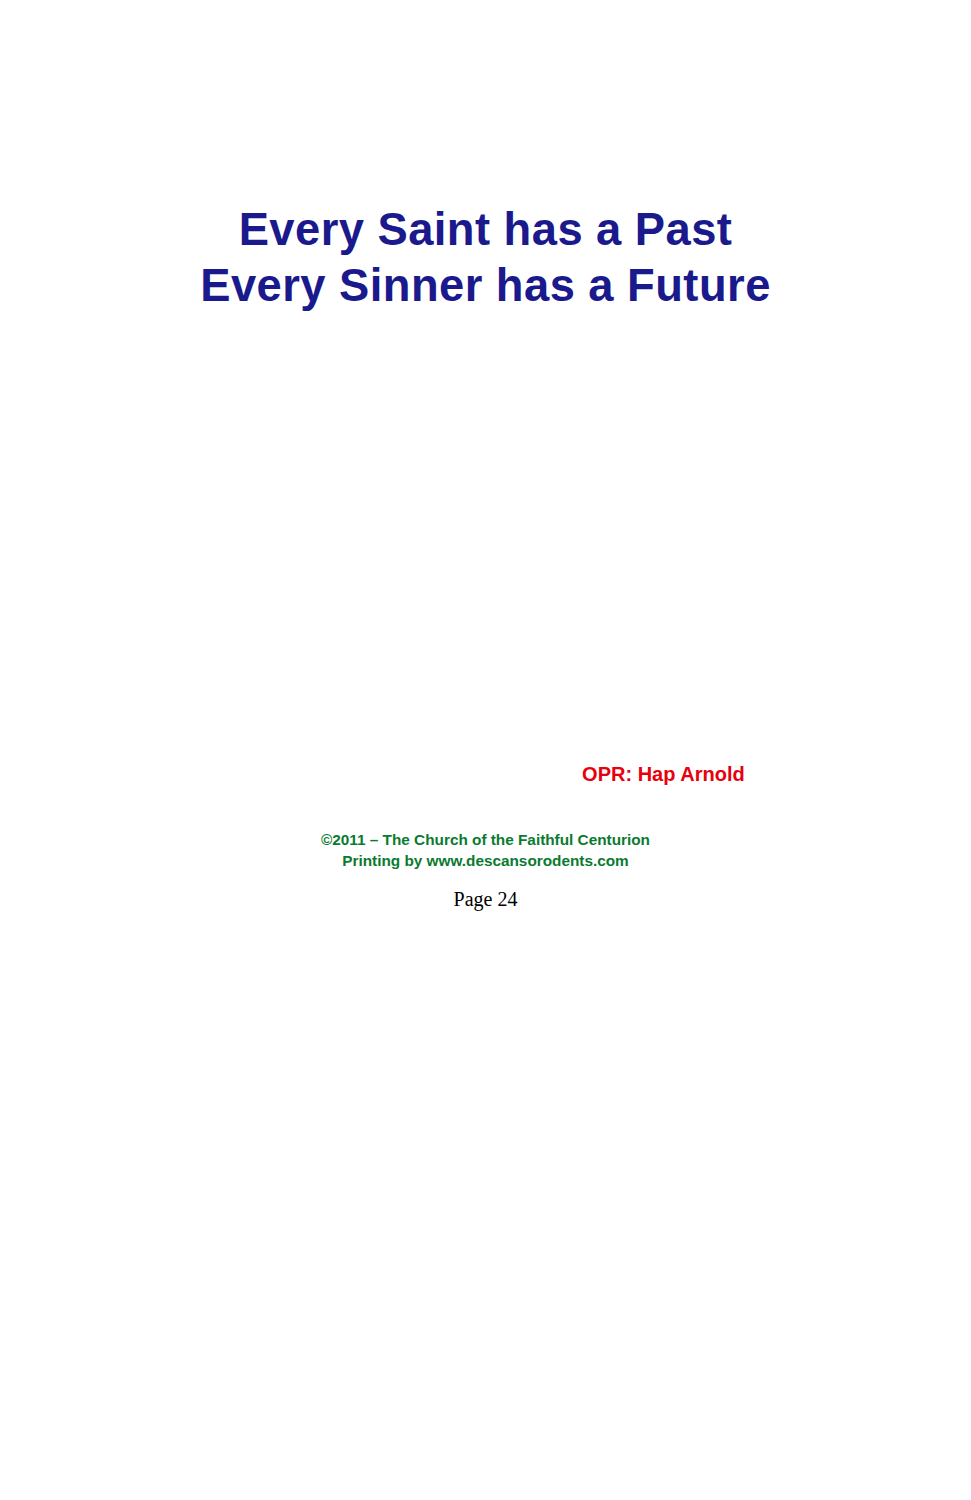Every Saint has a Past
Every Sinner has a Future
OPR: Hap Arnold
©2011 – The Church of the Faithful Centurion Printing by www.descansorodents.com
Page 24